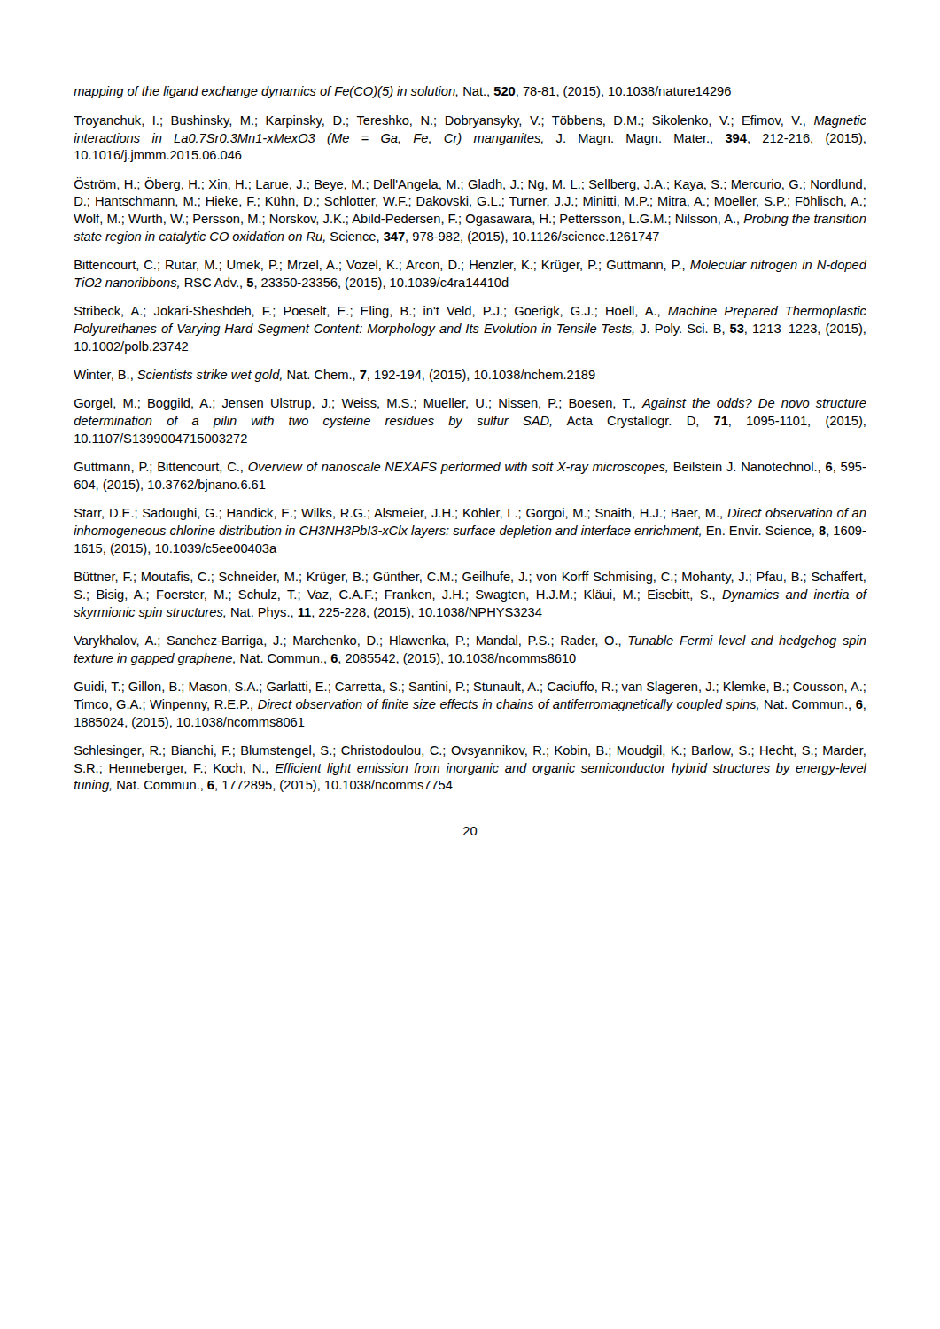mapping of the ligand exchange dynamics of Fe(CO)(5) in solution, Nat., 520, 78-81, (2015), 10.1038/nature14296
Troyanchuk, I.; Bushinsky, M.; Karpinsky, D.; Tereshko, N.; Dobryansyky, V.; Többens, D.M.; Sikolenko, V.; Efimov, V., Magnetic interactions in La0.7Sr0.3Mn1-xMexO3 (Me = Ga, Fe, Cr) manganites, J. Magn. Magn. Mater., 394, 212-216, (2015), 10.1016/j.jmmm.2015.06.046
Öström, H.; Öberg, H.; Xin, H.; Larue, J.; Beye, M.; Dell'Angela, M.; Gladh, J.; Ng, M. L.; Sellberg, J.A.; Kaya, S.; Mercurio, G.; Nordlund, D.; Hantschmann, M.; Hieke, F.; Kühn, D.; Schlotter, W.F.; Dakovski, G.L.; Turner, J.J.; Minitti, M.P.; Mitra, A.; Moeller, S.P.; Föhlisch, A.; Wolf, M.; Wurth, W.; Persson, M.; Norskov, J.K.; Abild-Pedersen, F.; Ogasawara, H.; Pettersson, L.G.M.; Nilsson, A., Probing the transition state region in catalytic CO oxidation on Ru, Science, 347, 978-982, (2015), 10.1126/science.1261747
Bittencourt, C.; Rutar, M.; Umek, P.; Mrzel, A.; Vozel, K.; Arcon, D.; Henzler, K.; Krüger, P.; Guttmann, P., Molecular nitrogen in N-doped TiO2 nanoribbons, RSC Adv., 5, 23350-23356, (2015), 10.1039/c4ra14410d
Stribeck, A.; Jokari-Sheshdeh, F.; Poeselt, E.; Eling, B.; in't Veld, P.J.; Goerigk, G.J.; Hoell, A., Machine Prepared Thermoplastic Polyurethanes of Varying Hard Segment Content: Morphology and Its Evolution in Tensile Tests, J. Poly. Sci. B, 53, 1213–1223, (2015), 10.1002/polb.23742
Winter, B., Scientists strike wet gold, Nat. Chem., 7, 192-194, (2015), 10.1038/nchem.2189
Gorgel, M.; Boggild, A.; Jensen Ulstrup, J.; Weiss, M.S.; Mueller, U.; Nissen, P.; Boesen, T., Against the odds? De novo structure determination of a pilin with two cysteine residues by sulfur SAD, Acta Crystallogr. D, 71, 1095-1101, (2015), 10.1107/S1399004715003272
Guttmann, P.; Bittencourt, C., Overview of nanoscale NEXAFS performed with soft X-ray microscopes, Beilstein J. Nanotechnol., 6, 595-604, (2015), 10.3762/bjnano.6.61
Starr, D.E.; Sadoughi, G.; Handick, E.; Wilks, R.G.; Alsmeier, J.H.; Köhler, L.; Gorgoi, M.; Snaith, H.J.; Baer, M., Direct observation of an inhomogeneous chlorine distribution in CH3NH3PbI3-xClx layers: surface depletion and interface enrichment, En. Envir. Science, 8, 1609-1615, (2015), 10.1039/c5ee00403a
Büttner, F.; Moutafis, C.; Schneider, M.; Krüger, B.; Günther, C.M.; Geilhufe, J.; von Korff Schmising, C.; Mohanty, J.; Pfau, B.; Schaffert, S.; Bisig, A.; Foerster, M.; Schulz, T.; Vaz, C.A.F.; Franken, J.H.; Swagten, H.J.M.; Kläui, M.; Eisebitt, S., Dynamics and inertia of skyrmionic spin structures, Nat. Phys., 11, 225-228, (2015), 10.1038/NPHYS3234
Varykhalov, A.; Sanchez-Barriga, J.; Marchenko, D.; Hlawenka, P.; Mandal, P.S.; Rader, O., Tunable Fermi level and hedgehog spin texture in gapped graphene, Nat. Commun., 6, 2085542, (2015), 10.1038/ncomms8610
Guidi, T.; Gillon, B.; Mason, S.A.; Garlatti, E.; Carretta, S.; Santini, P.; Stunault, A.; Caciuffo, R.; van Slageren, J.; Klemke, B.; Cousson, A.; Timco, G.A.; Winpenny, R.E.P., Direct observation of finite size effects in chains of antiferromagnetically coupled spins, Nat. Commun., 6, 1885024, (2015), 10.1038/ncomms8061
Schlesinger, R.; Bianchi, F.; Blumstengel, S.; Christodoulou, C.; Ovsyannikov, R.; Kobin, B.; Moudgil, K.; Barlow, S.; Hecht, S.; Marder, S.R.; Henneberger, F.; Koch, N., Efficient light emission from inorganic and organic semiconductor hybrid structures by energy-level tuning, Nat. Commun., 6, 1772895, (2015), 10.1038/ncomms7754
20